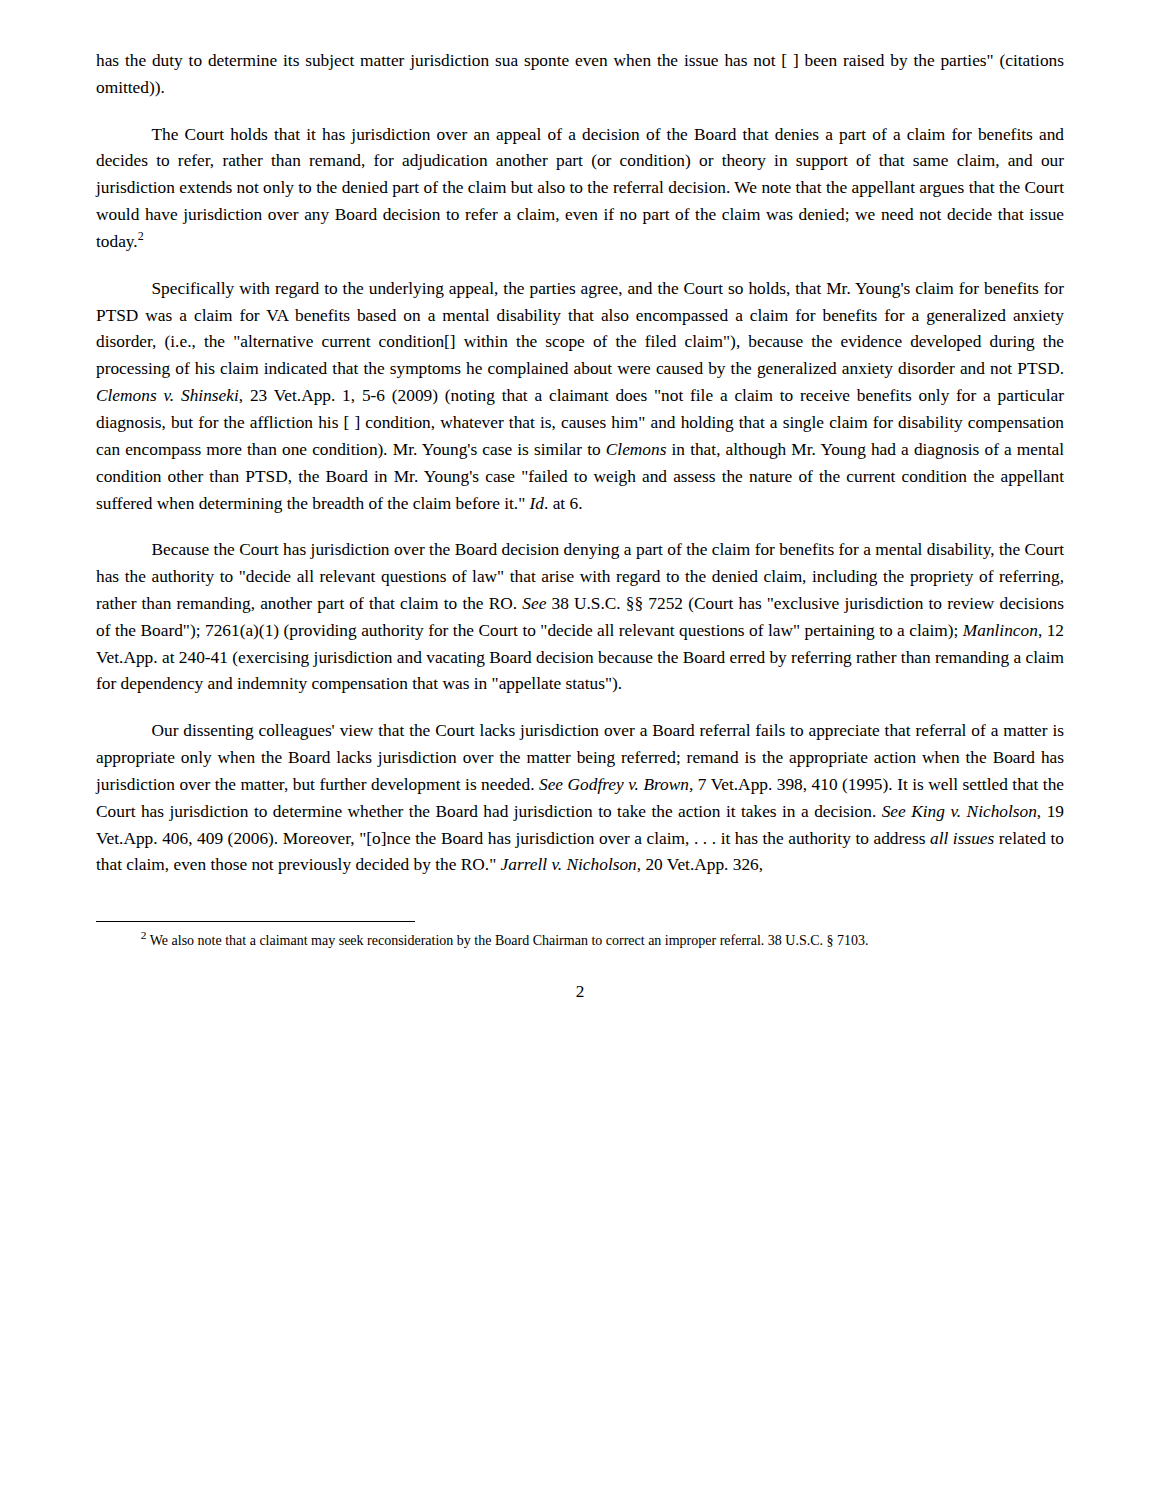has the duty to determine its subject matter jurisdiction sua sponte even when the issue has not [ ] been raised by the parties" (citations omitted)).
The Court holds that it has jurisdiction over an appeal of a decision of the Board that denies a part of a claim for benefits and decides to refer, rather than remand, for adjudication another part (or condition) or theory in support of that same claim, and our jurisdiction extends not only to the denied part of the claim but also to the referral decision. We note that the appellant argues that the Court would have jurisdiction over any Board decision to refer a claim, even if no part of the claim was denied; we need not decide that issue today.2
Specifically with regard to the underlying appeal, the parties agree, and the Court so holds, that Mr. Young's claim for benefits for PTSD was a claim for VA benefits based on a mental disability that also encompassed a claim for benefits for a generalized anxiety disorder, (i.e., the "alternative current condition[] within the scope of the filed claim"), because the evidence developed during the processing of his claim indicated that the symptoms he complained about were caused by the generalized anxiety disorder and not PTSD. Clemons v. Shinseki, 23 Vet.App. 1, 5-6 (2009) (noting that a claimant does "not file a claim to receive benefits only for a particular diagnosis, but for the affliction his [ ] condition, whatever that is, causes him" and holding that a single claim for disability compensation can encompass more than one condition). Mr. Young's case is similar to Clemons in that, although Mr. Young had a diagnosis of a mental condition other than PTSD, the Board in Mr. Young's case "failed to weigh and assess the nature of the current condition the appellant suffered when determining the breadth of the claim before it." Id. at 6.
Because the Court has jurisdiction over the Board decision denying a part of the claim for benefits for a mental disability, the Court has the authority to "decide all relevant questions of law" that arise with regard to the denied claim, including the propriety of referring, rather than remanding, another part of that claim to the RO. See 38 U.S.C. §§ 7252 (Court has "exclusive jurisdiction to review decisions of the Board"); 7261(a)(1) (providing authority for the Court to "decide all relevant questions of law" pertaining to a claim); Manlincon, 12 Vet.App. at 240-41 (exercising jurisdiction and vacating Board decision because the Board erred by referring rather than remanding a claim for dependency and indemnity compensation that was in "appellate status").
Our dissenting colleagues' view that the Court lacks jurisdiction over a Board referral fails to appreciate that referral of a matter is appropriate only when the Board lacks jurisdiction over the matter being referred; remand is the appropriate action when the Board has jurisdiction over the matter, but further development is needed. See Godfrey v. Brown, 7 Vet.App. 398, 410 (1995). It is well settled that the Court has jurisdiction to determine whether the Board had jurisdiction to take the action it takes in a decision. See King v. Nicholson, 19 Vet.App. 406, 409 (2006). Moreover, "[o]nce the Board has jurisdiction over a claim, . . . it has the authority to address all issues related to that claim, even those not previously decided by the RO." Jarrell v. Nicholson, 20 Vet.App. 326,
2 We also note that a claimant may seek reconsideration by the Board Chairman to correct an improper referral. 38 U.S.C. § 7103.
2